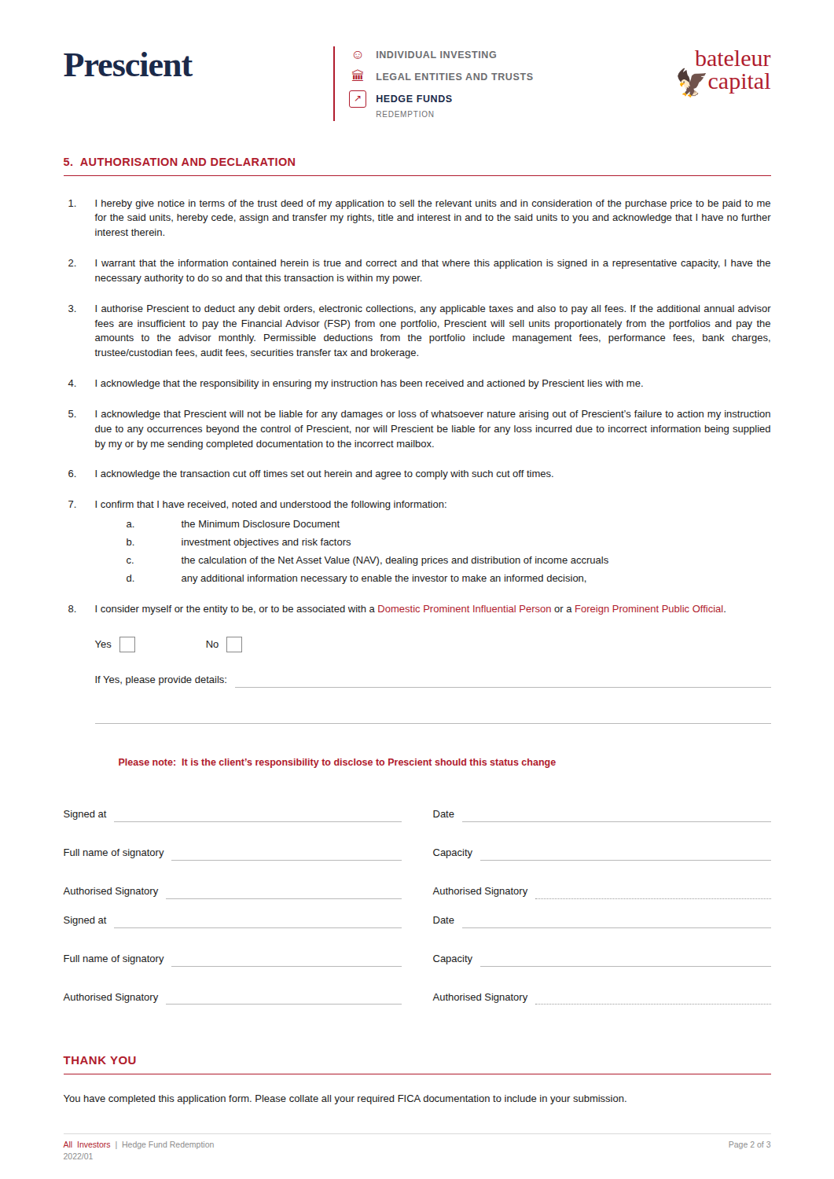Prescient
☺
INDIVIDUAL INVESTING
🏛
LEGAL ENTITIES AND TRUSTS
↗
HEDGE FUNDS
REDEMPTION
bateleur 🦅capital
5. AUTHORISATION AND DECLARATION
I hereby give notice in terms of the trust deed of my application to sell the relevant units and in consideration of the purchase price to be paid to me for the said units, hereby cede, assign and transfer my rights, title and interest in and to the said units to you and acknowledge that I have no further interest therein.
I warrant that the information contained herein is true and correct and that where this application is signed in a representative capacity, I have the necessary authority to do so and that this transaction is within my power.
I authorise Prescient to deduct any debit orders, electronic collections, any applicable taxes and also to pay all fees. If the additional annual advisor fees are insufficient to pay the Financial Advisor (FSP) from one portfolio, Prescient will sell units proportionately from the portfolios and pay the amounts to the advisor monthly. Permissible deductions from the portfolio include management fees, performance fees, bank charges, trustee/custodian fees, audit fees, securities transfer tax and brokerage.
I acknowledge that the responsibility in ensuring my instruction has been received and actioned by Prescient lies with me.
I acknowledge that Prescient will not be liable for any damages or loss of whatsoever nature arising out of Prescient’s failure to action my instruction due to any occurrences beyond the control of Prescient, nor will Prescient be liable for any loss incurred due to incorrect information being supplied by my or by me sending completed documentation to the incorrect mailbox.
I acknowledge the transaction cut off times set out herein and agree to comply with such cut off times.
I confirm that I have received, noted and understood the following information:
the Minimum Disclosure Document
investment objectives and risk factors
the calculation of the Net Asset Value (NAV), dealing prices and distribution of income accruals
any additional information necessary to enable the investor to make an informed decision,
I consider myself or the entity to be, or to be associated with a Domestic Prominent Influential Person or a Foreign Prominent Public Official.
Yes No
If Yes, please provide details:
Please note: It is the client’s responsibility to disclose to Prescient should this status change
Signed at
Date
Full name of signatory
Capacity
Authorised Signatory
Authorised Signatory
Signed at
Date
Full name of signatory
Capacity
Authorised Signatory
Authorised Signatory
THANK YOU
You have completed this application form. Please collate all your required FICA documentation to include in your submission.
All Investors | Hedge Fund Redemption 2022/01
Page 2 of 3